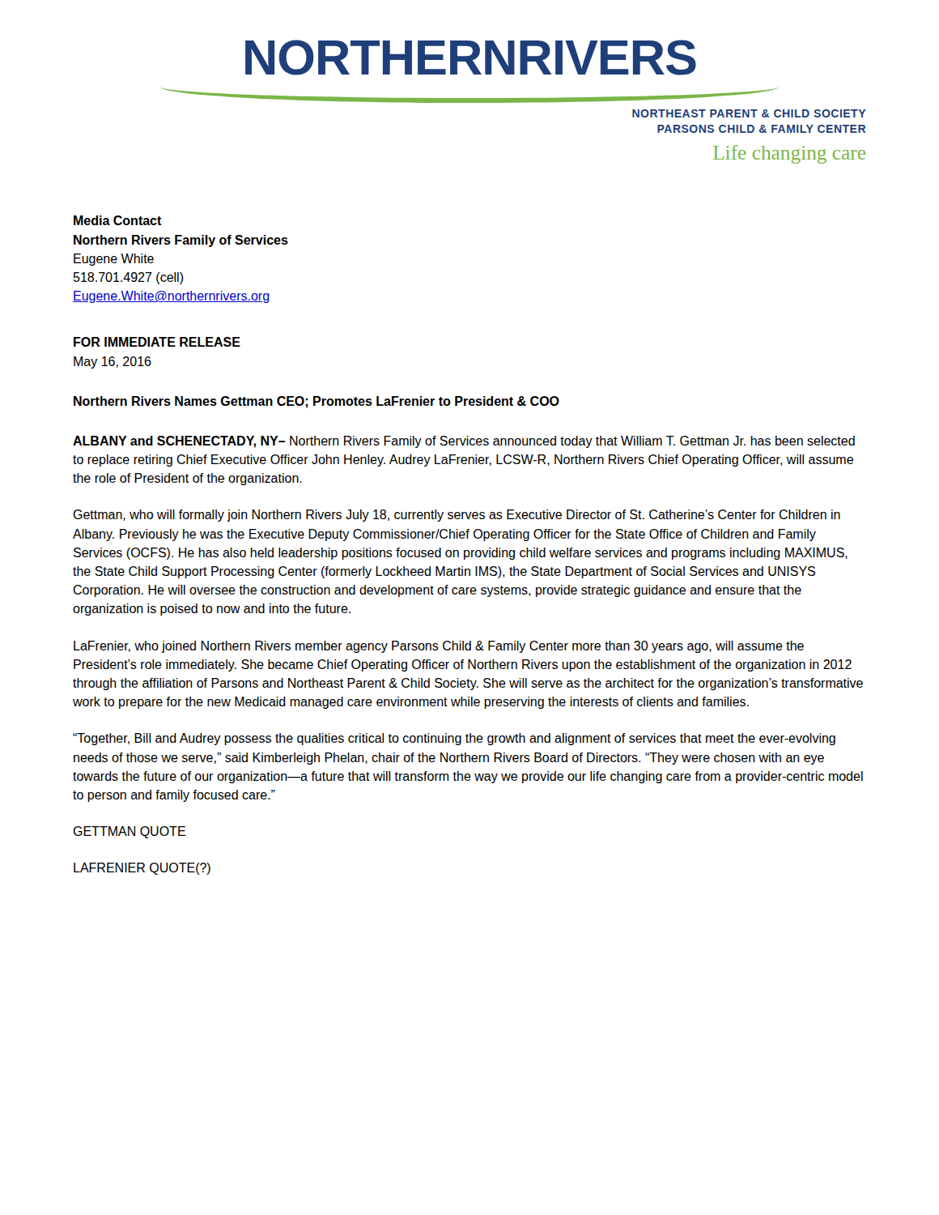NORTHERN RIVERS
NORTHEAST PARENT & CHILD SOCIETY
PARSONS CHILD & FAMILY CENTER
Life changing care
Media Contact
Northern Rivers Family of Services
Eugene White
518.701.4927 (cell)
Eugene.White@northernrivers.org
FOR IMMEDIATE RELEASE
May 16, 2016
Northern Rivers Names Gettman CEO; Promotes LaFrenier to President & COO
ALBANY and SCHENECTADY, NY– Northern Rivers Family of Services announced today that William T. Gettman Jr. has been selected to replace retiring Chief Executive Officer John Henley. Audrey LaFrenier, LCSW-R, Northern Rivers Chief Operating Officer, will assume the role of President of the organization.
Gettman, who will formally join Northern Rivers July 18, currently serves as Executive Director of St. Catherine’s Center for Children in Albany. Previously he was the Executive Deputy Commissioner/Chief Operating Officer for the State Office of Children and Family Services (OCFS). He has also held leadership positions focused on providing child welfare services and programs including MAXIMUS, the State Child Support Processing Center (formerly Lockheed Martin IMS), the State Department of Social Services and UNISYS Corporation. He will oversee the construction and development of care systems, provide strategic guidance and ensure that the organization is poised to now and into the future.
LaFrenier, who joined Northern Rivers member agency Parsons Child & Family Center more than 30 years ago, will assume the President’s role immediately. She became Chief Operating Officer of Northern Rivers upon the establishment of the organization in 2012 through the affiliation of Parsons and Northeast Parent & Child Society. She will serve as the architect for the organization’s transformative work to prepare for the new Medicaid managed care environment while preserving the interests of clients and families.
“Together, Bill and Audrey possess the qualities critical to continuing the growth and alignment of services that meet the ever-evolving needs of those we serve,” said Kimberleigh Phelan, chair of the Northern Rivers Board of Directors. “They were chosen with an eye towards the future of our organization—a future that will transform the way we provide our life changing care from a provider-centric model to person and family focused care.”
GETTMAN QUOTE
LAFRENIER QUOTE(?)